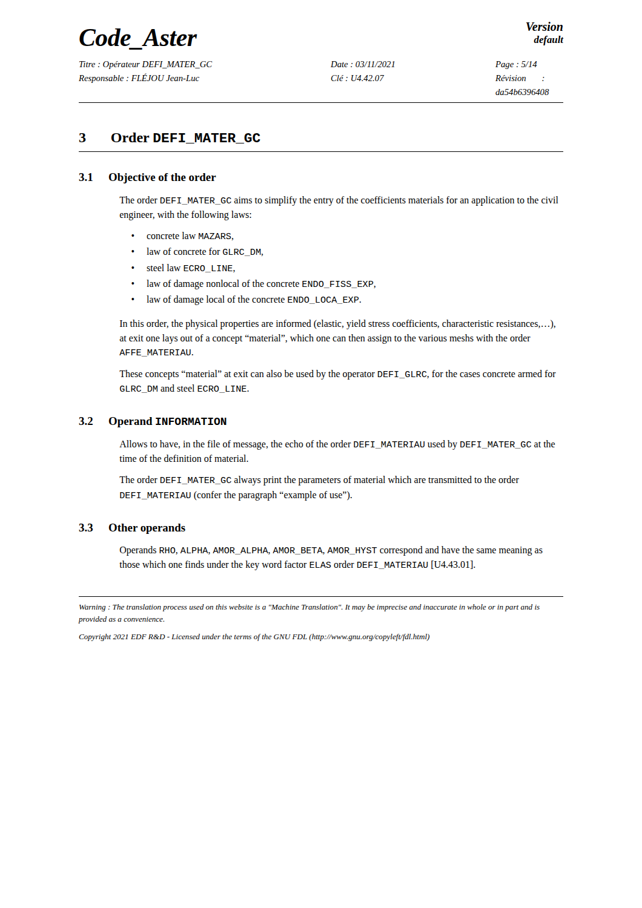Version
default
Code_Aster
| Titre : Opérateur DEFI_MATER_GC | Date : 03/11/2021 | Page : 5/14 |
| Responsable : FLÉJOU Jean-Luc | Clé : U4.42.07 | Révision : |
| | | da54b6396408 |
3 Order DEFI_MATER_GC
3.1 Objective of the order
The order DEFI_MATER_GC aims to simplify the entry of the coefficients materials for an application to the civil engineer, with the following laws:
concrete law MAZARS,
law of concrete for GLRC_DM,
steel law ECRO_LINE,
law of damage nonlocal of the concrete ENDO_FISS_EXP,
law of damage local of the concrete ENDO_LOCA_EXP.
In this order, the physical properties are informed (elastic, yield stress coefficients, characteristic resistances,…), at exit one lays out of a concept “material”, which one can then assign to the various meshs with the order AFFE_MATERIAU.
These concepts “material” at exit can also be used by the operator DEFI_GLRC, for the cases concrete armed for GLRC_DM and steel ECRO_LINE.
3.2 Operand INFORMATION
Allows to have, in the file of message, the echo of the order DEFI_MATERIAU used by DEFI_MATER_GC at the time of the definition of material.
The order DEFI_MATER_GC always print the parameters of material which are transmitted to the order DEFI_MATERIAU (confer the paragraph “example of use”).
3.3 Other operands
Operands RHO, ALPHA, AMOR_ALPHA, AMOR_BETA, AMOR_HYST correspond and have the same meaning as those which one finds under the key word factor ELAS order DEFI_MATERIAU [U4.43.01].
Warning : The translation process used on this website is a "Machine Translation". It may be imprecise and inaccurate in whole or in part and is provided as a convenience.
Copyright 2021 EDF R&D - Licensed under the terms of the GNU FDL (http://www.gnu.org/copyleft/fdl.html)